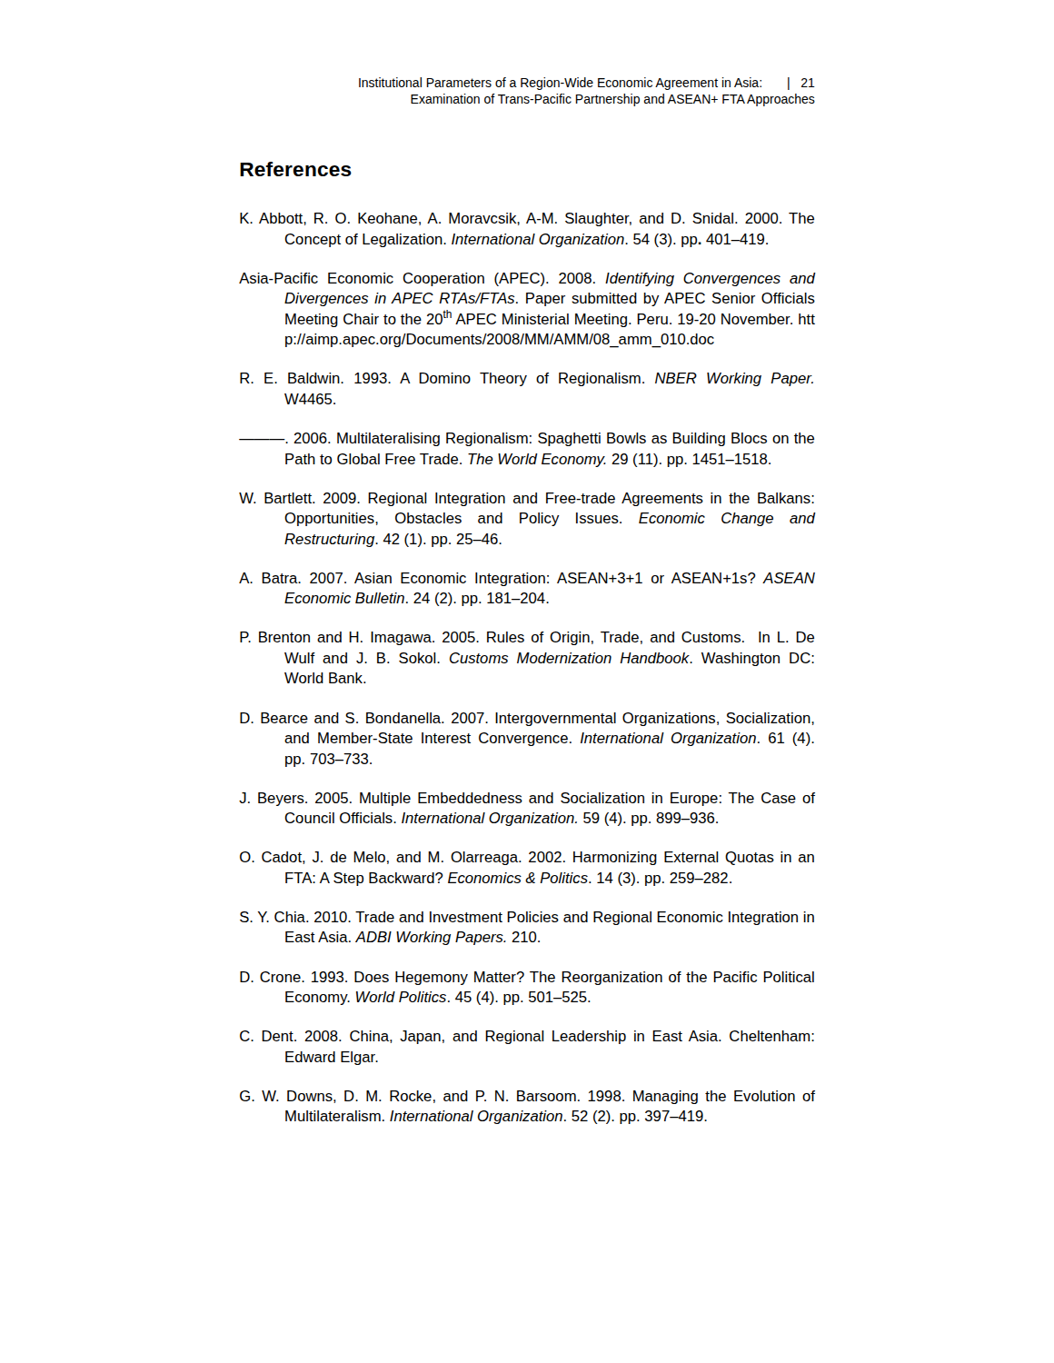Institutional Parameters of a Region-Wide Economic Agreement in Asia:| 21
Examination of Trans-Pacific Partnership and ASEAN+ FTA Approaches
References
K. Abbott, R. O. Keohane, A. Moravcsik, A-M. Slaughter, and D. Snidal. 2000. The Concept of Legalization. International Organization. 54 (3). pp. 401–419.
Asia-Pacific Economic Cooperation (APEC). 2008. Identifying Convergences and Divergences in APEC RTAs/FTAs. Paper submitted by APEC Senior Officials Meeting Chair to the 20th APEC Ministerial Meeting. Peru. 19-20 November. http://aimp.apec.org/Documents/2008/MM/AMM/08_amm_010.doc
R. E. Baldwin. 1993. A Domino Theory of Regionalism. NBER Working Paper. W4465.
———. 2006. Multilateralising Regionalism: Spaghetti Bowls as Building Blocs on the Path to Global Free Trade. The World Economy. 29 (11). pp. 1451–1518.
W. Bartlett. 2009. Regional Integration and Free-trade Agreements in the Balkans: Opportunities, Obstacles and Policy Issues. Economic Change and Restructuring. 42 (1). pp. 25–46.
A. Batra. 2007. Asian Economic Integration: ASEAN+3+1 or ASEAN+1s? ASEAN Economic Bulletin. 24 (2). pp. 181–204.
P. Brenton and H. Imagawa. 2005. Rules of Origin, Trade, and Customs. In L. De Wulf and J. B. Sokol. Customs Modernization Handbook. Washington DC: World Bank.
D. Bearce and S. Bondanella. 2007. Intergovernmental Organizations, Socialization, and Member-State Interest Convergence. International Organization. 61 (4). pp. 703–733.
J. Beyers. 2005. Multiple Embeddedness and Socialization in Europe: The Case of Council Officials. International Organization. 59 (4). pp. 899–936.
O. Cadot, J. de Melo, and M. Olarreaga. 2002. Harmonizing External Quotas in an FTA: A Step Backward? Economics & Politics. 14 (3). pp. 259–282.
S. Y. Chia. 2010. Trade and Investment Policies and Regional Economic Integration in East Asia. ADBI Working Papers. 210.
D. Crone. 1993. Does Hegemony Matter? The Reorganization of the Pacific Political Economy. World Politics. 45 (4). pp. 501–525.
C. Dent. 2008. China, Japan, and Regional Leadership in East Asia. Cheltenham: Edward Elgar.
G. W. Downs, D. M. Rocke, and P. N. Barsoom. 1998. Managing the Evolution of Multilateralism. International Organization. 52 (2). pp. 397–419.